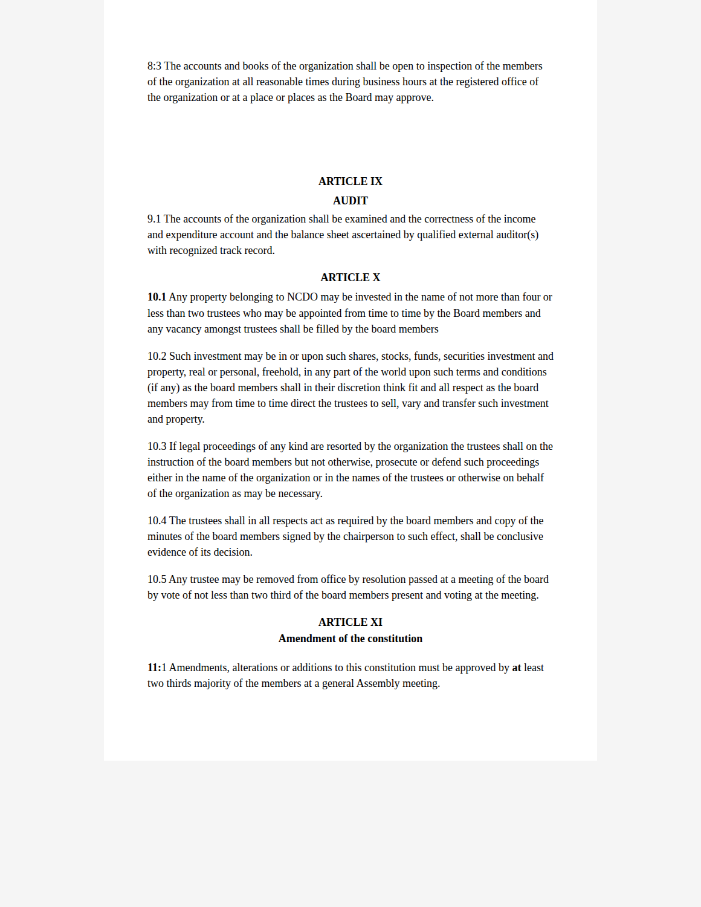8:3 The accounts and books of the organization shall be open to inspection of the members of the organization at all reasonable times during business hours at the registered office of the organization or at a place or places as the Board may approve.
ARTICLE IX
AUDIT
9.1 The accounts of the organization shall be examined and the correctness of the income and expenditure account and the balance sheet ascertained by qualified external auditor(s) with recognized track record.
ARTICLE X
10.1 Any property belonging to NCDO may be invested in the name of not more than four or less than two trustees who may be appointed from time to time by the Board members and any vacancy amongst trustees shall be filled by the board members
10.2 Such investment may be in or upon such shares, stocks, funds, securities investment and property, real or personal, freehold, in any part of the world upon such terms and conditions (if any) as the board members shall in their discretion think fit and all respect as the board members may from time to time direct the trustees to sell, vary and transfer such investment and property.
10.3 If legal proceedings of any kind are resorted by the organization the trustees shall on the instruction of the board members but not otherwise, prosecute or defend such proceedings either in the name of the organization or in the names of the trustees or otherwise on behalf of the organization as may be necessary.
10.4 The trustees shall in all respects act as required by the board members and copy of the minutes of the board members signed by the chairperson to such effect, shall be conclusive evidence of its decision.
10.5 Any trustee may be removed from office by resolution passed at a meeting of the board by vote of not less than two third of the board members present and voting at the meeting.
ARTICLE XI
Amendment of the constitution
11: 1 Amendments, alterations or additions to this constitution must be approved by at least two thirds majority of the members at a general Assembly meeting.